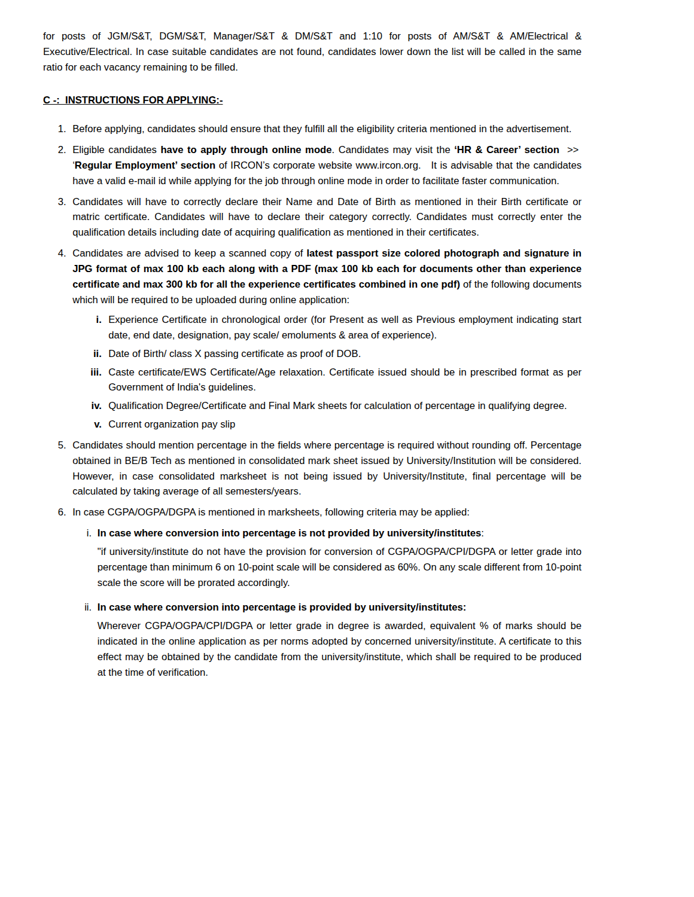for posts of JGM/S&T, DGM/S&T, Manager/S&T & DM/S&T and 1:10 for posts of AM/S&T & AM/Electrical & Executive/Electrical. In case suitable candidates are not found, candidates lower down the list will be called in the same ratio for each vacancy remaining to be filled.
C -: INSTRUCTIONS FOR APPLYING:-
Before applying, candidates should ensure that they fulfill all the eligibility criteria mentioned in the advertisement.
Eligible candidates have to apply through online mode. Candidates may visit the ‘HR & Career’ section >> ‘Regular Employment’ section of IRCON’s corporate website www.ircon.org. It is advisable that the candidates have a valid e-mail id while applying for the job through online mode in order to facilitate faster communication.
Candidates will have to correctly declare their Name and Date of Birth as mentioned in their Birth certificate or matric certificate. Candidates will have to declare their category correctly. Candidates must correctly enter the qualification details including date of acquiring qualification as mentioned in their certificates.
Candidates are advised to keep a scanned copy of latest passport size colored photograph and signature in JPG format of max 100 kb each along with a PDF (max 100 kb each for documents other than experience certificate and max 300 kb for all the experience certificates combined in one pdf) of the following documents which will be required to be uploaded during online application:
Experience Certificate in chronological order (for Present as well as Previous employment indicating start date, end date, designation, pay scale/ emoluments & area of experience).
Date of Birth/ class X passing certificate as proof of DOB.
Caste certificate/EWS Certificate/Age relaxation. Certificate issued should be in prescribed format as per Government of India's guidelines.
Qualification Degree/Certificate and Final Mark sheets for calculation of percentage in qualifying degree.
Current organization pay slip
Candidates should mention percentage in the fields where percentage is required without rounding off. Percentage obtained in BE/B Tech as mentioned in consolidated mark sheet issued by University/Institution will be considered. However, in case consolidated marksheet is not being issued by University/Institute, final percentage will be calculated by taking average of all semesters/years.
In case CGPA/OGPA/DGPA is mentioned in marksheets, following criteria may be applied:
In case where conversion into percentage is not provided by university/institutes:
"if university/institute do not have the provision for conversion of CGPA/OGPA/CPI/DGPA or letter grade into percentage than minimum 6 on 10-point scale will be considered as 60%. On any scale different from 10-point scale the score will be prorated accordingly.
In case where conversion into percentage is provided by university/institutes:
Wherever CGPA/OGPA/CPI/DGPA or letter grade in degree is awarded, equivalent % of marks should be indicated in the online application as per norms adopted by concerned university/institute. A certificate to this effect may be obtained by the candidate from the university/institute, which shall be required to be produced at the time of verification.